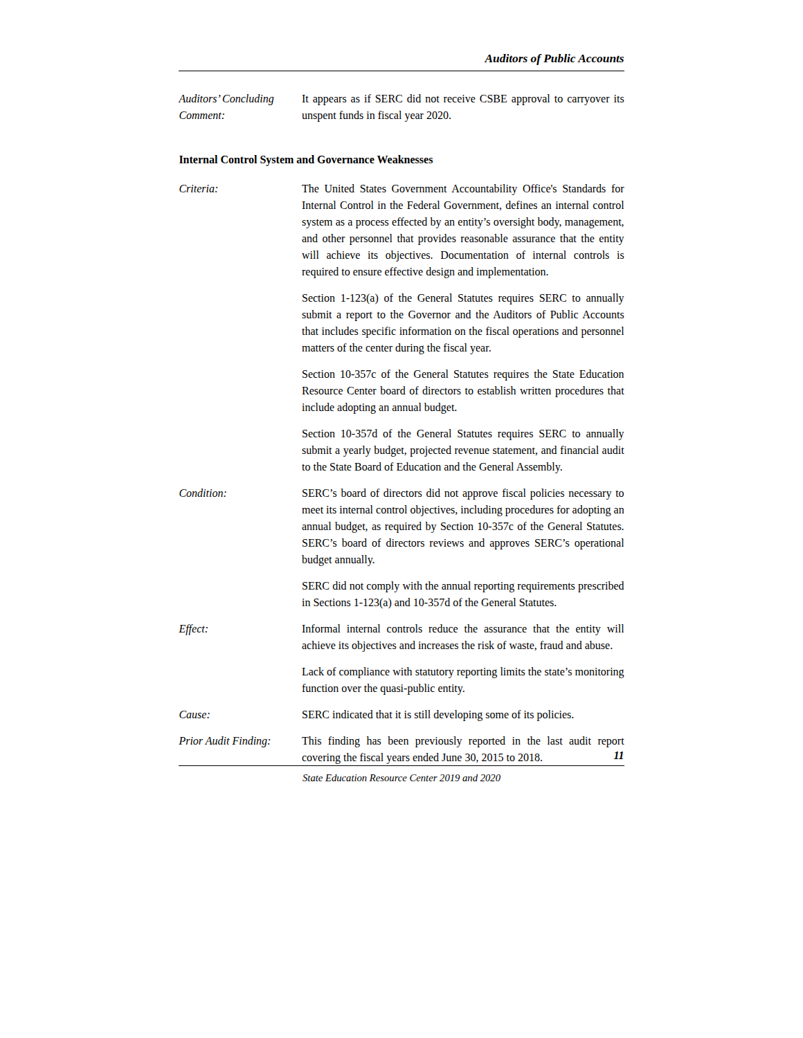Auditors of Public Accounts
| Auditors’ Concluding Comment: | It appears as if SERC did not receive CSBE approval to carryover its unspent funds in fiscal year 2020. |
Internal Control System and Governance Weaknesses
| Criteria: | The United States Government Accountability Office's Standards for Internal Control in the Federal Government, defines an internal control system as a process effected by an entity’s oversight body, management, and other personnel that provides reasonable assurance that the entity will achieve its objectives. Documentation of internal controls is required to ensure effective design and implementation. Section 1-123(a) of the General Statutes requires SERC to annually submit a report to the Governor and the Auditors of Public Accounts that includes specific information on the fiscal operations and personnel matters of the center during the fiscal year. Section 10-357c of the General Statutes requires the State Education Resource Center board of directors to establish written procedures that include adopting an annual budget. Section 10-357d of the General Statutes requires SERC to annually submit a yearly budget, projected revenue statement, and financial audit to the State Board of Education and the General Assembly. |
| Condition: | SERC’s board of directors did not approve fiscal policies necessary to meet its internal control objectives, including procedures for adopting an annual budget, as required by Section 10-357c of the General Statutes. SERC’s board of directors reviews and approves SERC’s operational budget annually. SERC did not comply with the annual reporting requirements prescribed in Sections 1-123(a) and 10-357d of the General Statutes. |
| Effect: | Informal internal controls reduce the assurance that the entity will achieve its objectives and increases the risk of waste, fraud and abuse. Lack of compliance with statutory reporting limits the state’s monitoring function over the quasi-public entity. |
| Cause: | SERC indicated that it is still developing some of its policies. |
| Prior Audit Finding: | This finding has been previously reported in the last audit report covering the fiscal years ended June 30, 2015 to 2018. |
11
State Education Resource Center 2019 and 2020